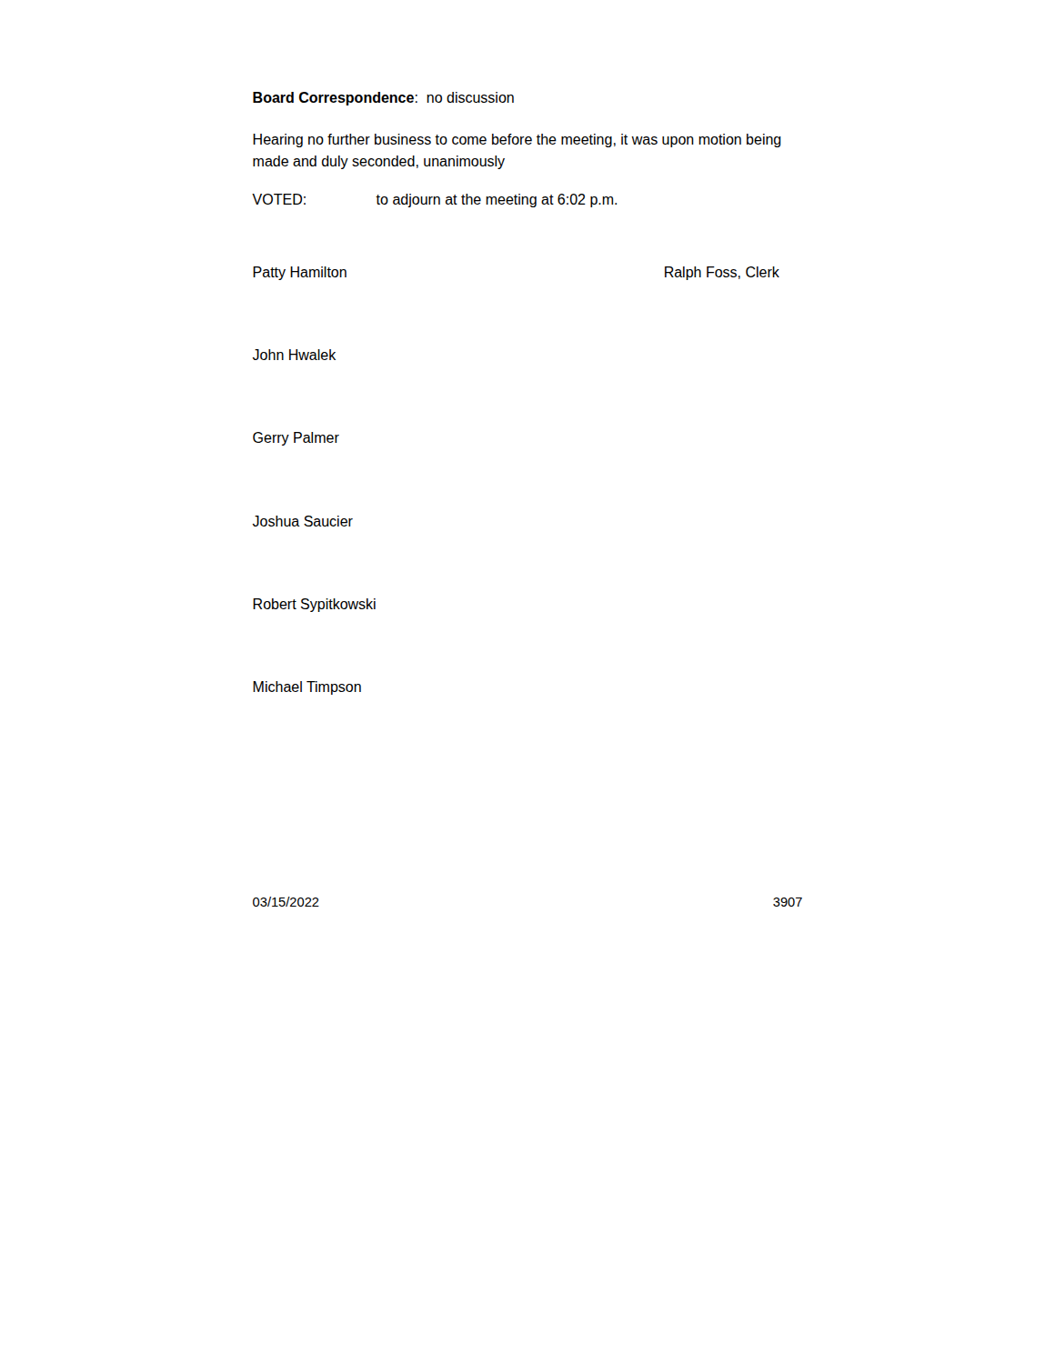Board Correspondence: no discussion
Hearing no further business to come before the meeting, it was upon motion being made and duly seconded, unanimously
VOTED: to adjourn at the meeting at 6:02 p.m.
Patty Hamilton
Ralph Foss, Clerk
John Hwalek
Gerry Palmer
Joshua Saucier
Robert Sypitkowski
Michael Timpson
03/15/2022 3907